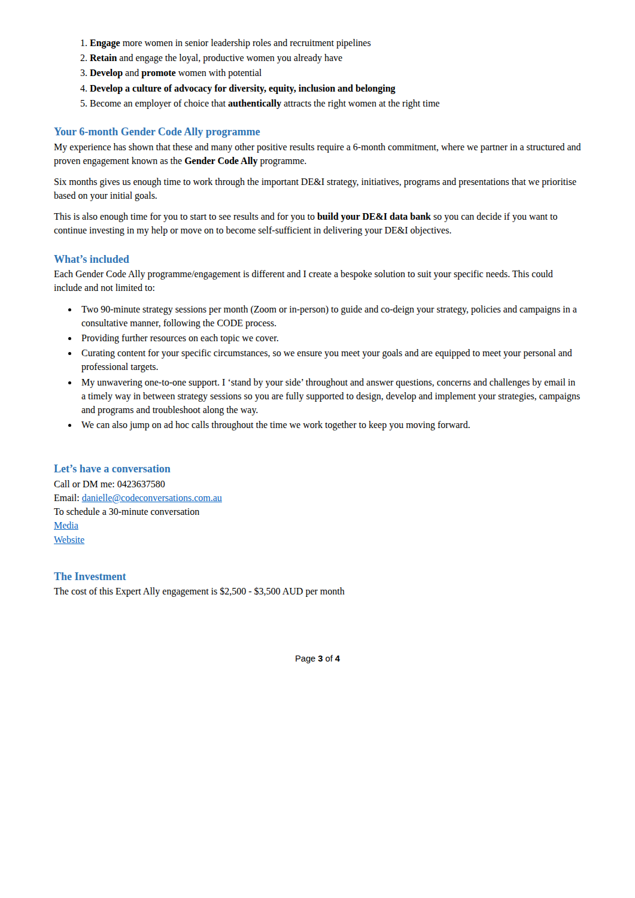Engage more women in senior leadership roles and recruitment pipelines
Retain and engage the loyal, productive women you already have
Develop and promote women with potential
Develop a culture of advocacy for diversity, equity, inclusion and belonging
Become an employer of choice that authentically attracts the right women at the right time
Your 6-month Gender Code Ally programme
My experience has shown that these and many other positive results require a 6-month commitment, where we partner in a structured and proven engagement known as the Gender Code Ally programme.
Six months gives us enough time to work through the important DE&I strategy, initiatives, programs and presentations that we prioritise based on your initial goals.
This is also enough time for you to start to see results and for you to build your DE&I data bank so you can decide if you want to continue investing in my help or move on to become self-sufficient in delivering your DE&I objectives.
What’s included
Each Gender Code Ally programme/engagement is different and I create a bespoke solution to suit your specific needs. This could include and not limited to:
Two 90-minute strategy sessions per month (Zoom or in-person) to guide and co-deign your strategy, policies and campaigns in a consultative manner, following the CODE process.
Providing further resources on each topic we cover.
Curating content for your specific circumstances, so we ensure you meet your goals and are equipped to meet your personal and professional targets.
My unwavering one-to-one support. I ‘stand by your side’ throughout and answer questions, concerns and challenges by email in a timely way in between strategy sessions so you are fully supported to design, develop and implement your strategies, campaigns and programs and troubleshoot along the way.
We can also jump on ad hoc calls throughout the time we work together to keep you moving forward.
Let’s have a conversation
Call or DM me: 0423637580
Email: danielle@codeconversations.com.au
To schedule a 30-minute conversation
Media
Website
The Investment
The cost of this Expert Ally engagement is $2,500 - $3,500 AUD per month
Page 3 of 4